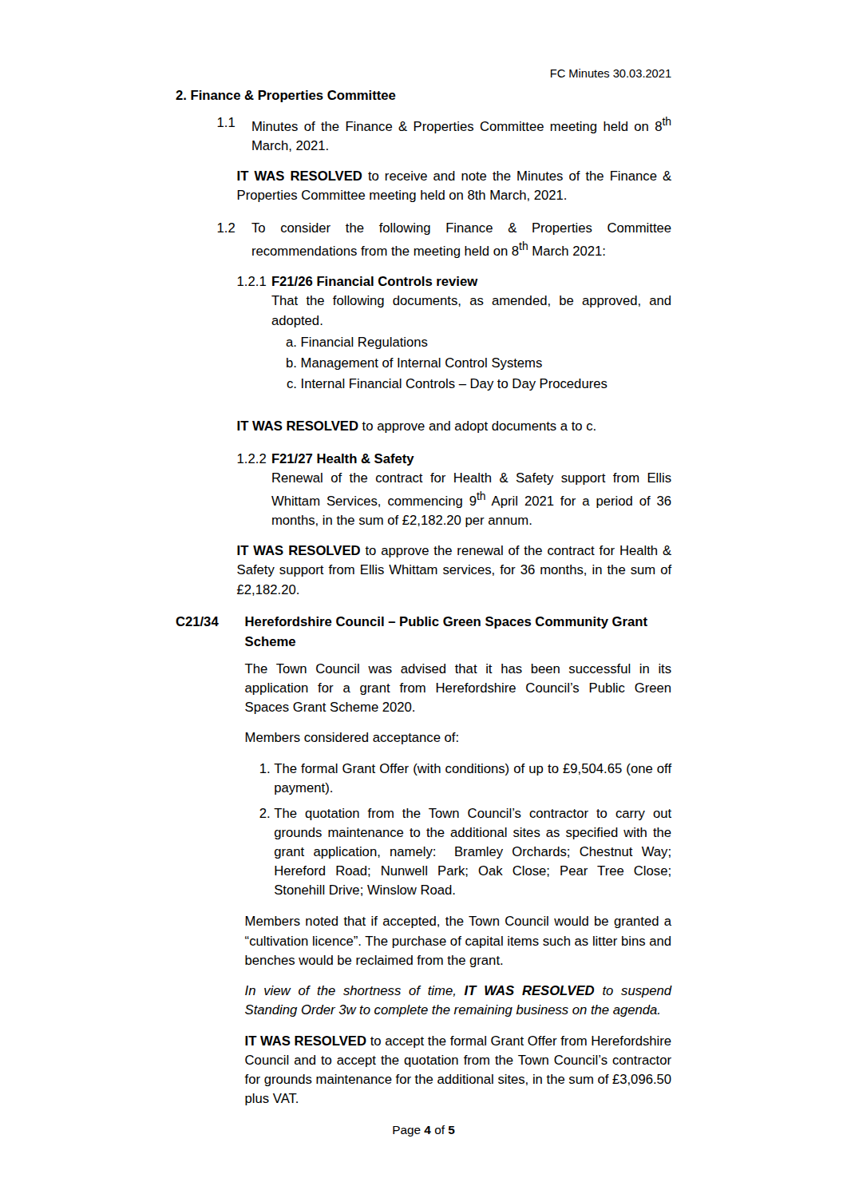FC Minutes 30.03.2021
2. Finance & Properties Committee
1.1
Minutes of the Finance & Properties Committee meeting held on 8th March, 2021.
IT WAS RESOLVED to receive and note the Minutes of the Finance & Properties Committee meeting held on 8th March, 2021.
1.2
To consider the following Finance & Properties Committee recommendations from the meeting held on 8th March 2021:
1.2.1
F21/26 Financial Controls review
That the following documents, as amended, be approved, and adopted.
Financial Regulations
Management of Internal Control Systems
Internal Financial Controls – Day to Day Procedures
IT WAS RESOLVED to approve and adopt documents a to c.
1.2.2
F21/27 Health & Safety
Renewal of the contract for Health & Safety support from Ellis Whittam Services, commencing 9th April 2021 for a period of 36 months, in the sum of £2,182.20 per annum.
IT WAS RESOLVED to approve the renewal of the contract for Health & Safety support from Ellis Whittam services, for 36 months, in the sum of £2,182.20.
C21/34
Herefordshire Council – Public Green Spaces Community Grant Scheme
The Town Council was advised that it has been successful in its application for a grant from Herefordshire Council’s Public Green Spaces Grant Scheme 2020.
Members considered acceptance of:
The formal Grant Offer (with conditions) of up to £9,504.65 (one off payment).
The quotation from the Town Council’s contractor to carry out grounds maintenance to the additional sites as specified with the grant application, namely: Bramley Orchards; Chestnut Way; Hereford Road; Nunwell Park; Oak Close; Pear Tree Close; Stonehill Drive; Winslow Road.
Members noted that if accepted, the Town Council would be granted a “cultivation licence”. The purchase of capital items such as litter bins and benches would be reclaimed from the grant.
In view of the shortness of time, IT WAS RESOLVED to suspend Standing Order 3w to complete the remaining business on the agenda.
IT WAS RESOLVED to accept the formal Grant Offer from Herefordshire Council and to accept the quotation from the Town Council’s contractor for grounds maintenance for the additional sites, in the sum of £3,096.50 plus VAT.
Page 4 of 5